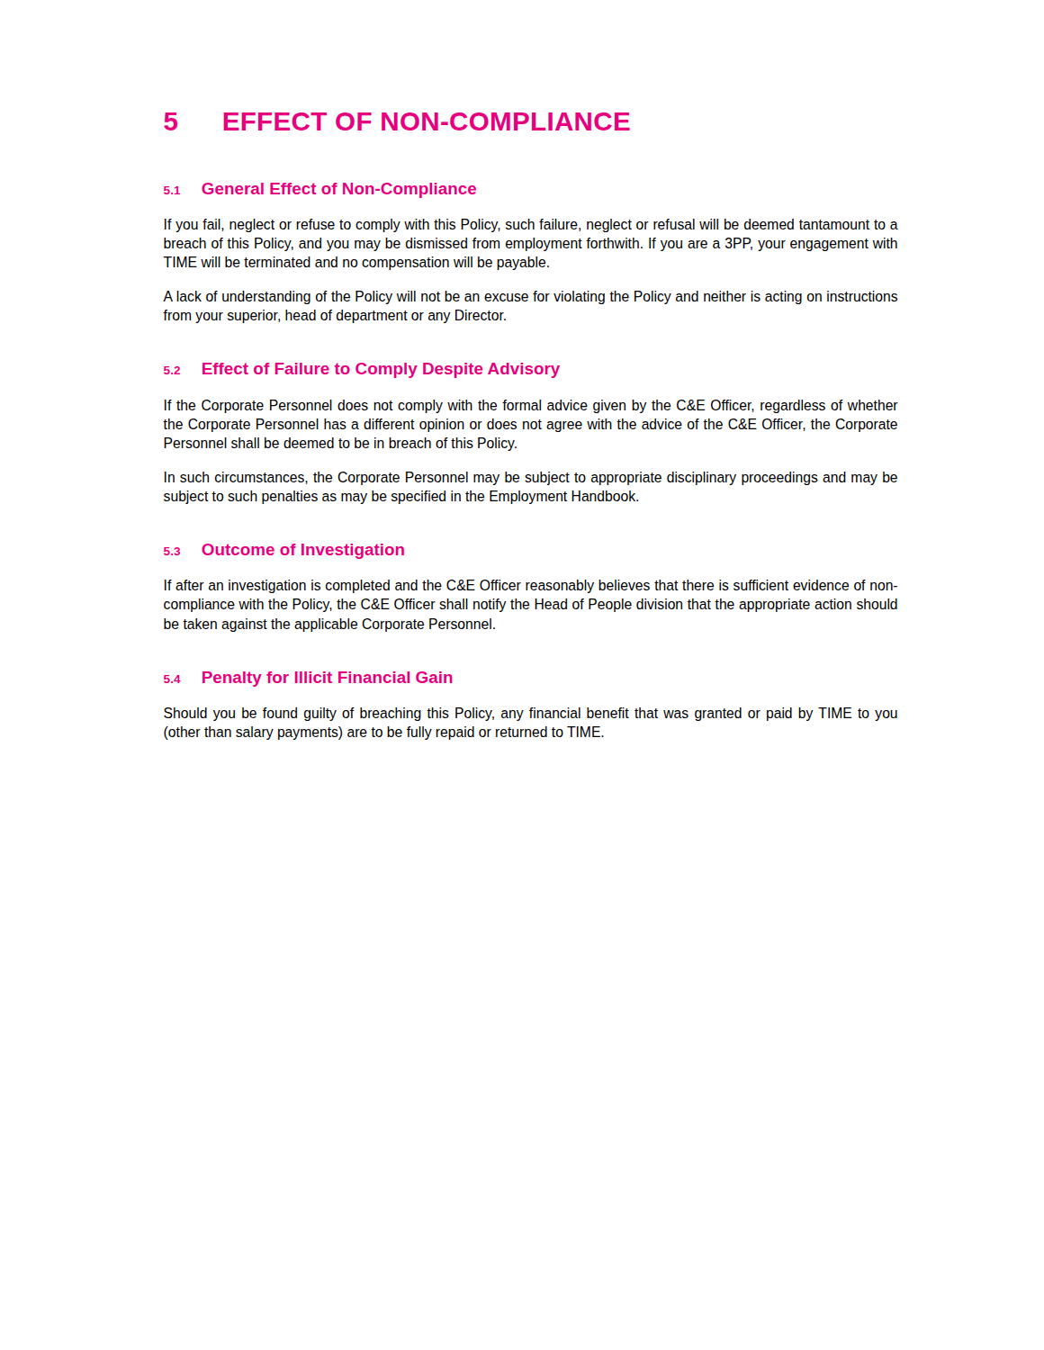5 EFFECT OF NON-COMPLIANCE
5.1 General Effect of Non-Compliance
If you fail, neglect or refuse to comply with this Policy, such failure, neglect or refusal will be deemed tantamount to a breach of this Policy, and you may be dismissed from employment forthwith. If you are a 3PP, your engagement with TIME will be terminated and no compensation will be payable.
A lack of understanding of the Policy will not be an excuse for violating the Policy and neither is acting on instructions from your superior, head of department or any Director.
5.2 Effect of Failure to Comply Despite Advisory
If the Corporate Personnel does not comply with the formal advice given by the C&E Officer, regardless of whether the Corporate Personnel has a different opinion or does not agree with the advice of the C&E Officer, the Corporate Personnel shall be deemed to be in breach of this Policy.
In such circumstances, the Corporate Personnel may be subject to appropriate disciplinary proceedings and may be subject to such penalties as may be specified in the Employment Handbook.
5.3 Outcome of Investigation
If after an investigation is completed and the C&E Officer reasonably believes that there is sufficient evidence of non-compliance with the Policy, the C&E Officer shall notify the Head of People division that the appropriate action should be taken against the applicable Corporate Personnel.
5.4 Penalty for Illicit Financial Gain
Should you be found guilty of breaching this Policy, any financial benefit that was granted or paid by TIME to you (other than salary payments) are to be fully repaid or returned to TIME.